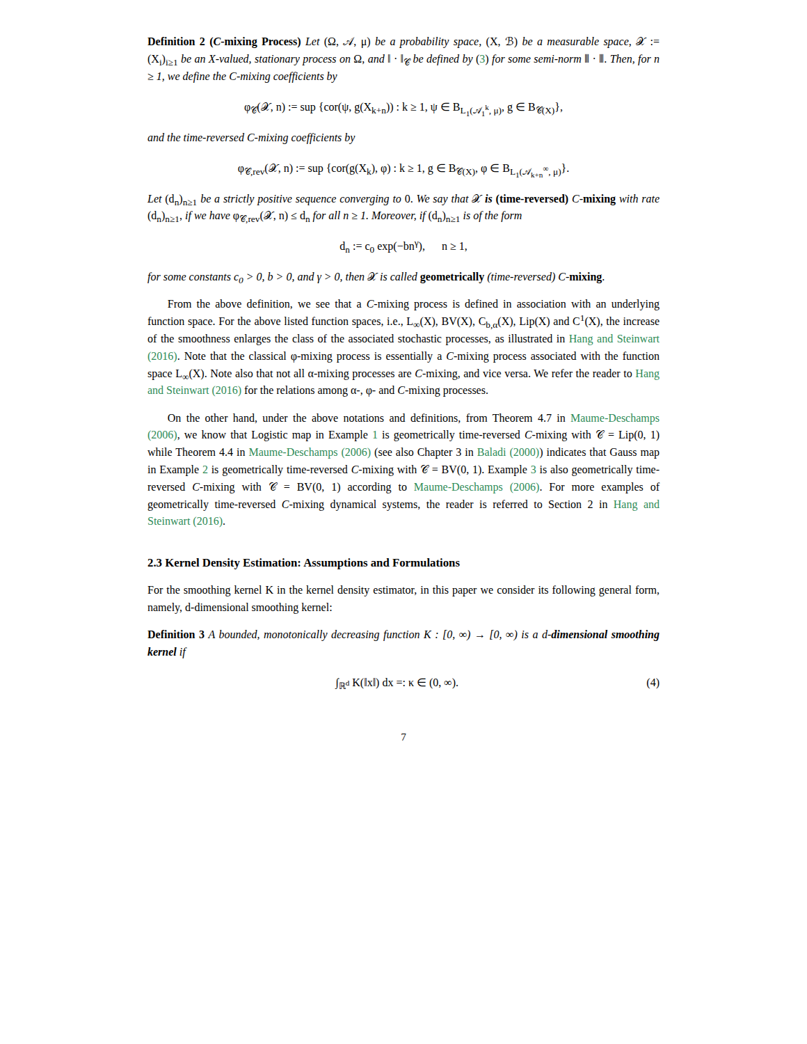Definition 2 (C-mixing Process) Let (Ω, 𝒜, μ) be a probability space, (X, ℬ) be a measurable space, 𝒳 := (Xi)i≥1 be an X-valued, stationary process on Ω, and ‖ · ‖𝒞 be defined by (3) for some semi-norm ⦀ · ⦀. Then, for n ≥ 1, we define the C-mixing coefficients by
φ𝒞(𝒳, n) := sup {cor(ψ, g(Xk+n)) : k ≥ 1, ψ ∈ BL1(𝒜1k, μ), g ∈ B𝒞(X)},
and the time-reversed C-mixing coefficients by
φ𝒞,rev(𝒳, n) := sup {cor(g(Xk), φ) : k ≥ 1, g ∈ B𝒞(X), φ ∈ BL1(𝒜k+n∞, μ)}.
Let (dn)n≥1 be a strictly positive sequence converging to 0. We say that 𝒳 is (time-reversed) C-mixing with rate (dn)n≥1, if we have φ𝒞,rev(𝒳, n) ≤ dn for all n ≥ 1. Moreover, if (dn)n≥1 is of the form
dn := c0 exp(−bnγ), n ≥ 1,
for some constants c0 > 0, b > 0, and γ > 0, then 𝒳 is called geometrically (time-reversed) C-mixing.
From the above definition, we see that a C-mixing process is defined in association with an underlying function space. For the above listed function spaces, i.e., L∞(X), BV(X), Cb,α(X), Lip(X) and C1(X), the increase of the smoothness enlarges the class of the associated stochastic processes, as illustrated in Hang and Steinwart (2016). Note that the classical φ-mixing process is essentially a C-mixing process associated with the function space L∞(X). Note also that not all α-mixing processes are C-mixing, and vice versa. We refer the reader to Hang and Steinwart (2016) for the relations among α-, φ- and C-mixing processes.
On the other hand, under the above notations and definitions, from Theorem 4.7 in Maume-Deschamps (2006), we know that Logistic map in Example 1 is geometrically time-reversed C-mixing with 𝒞 = Lip(0, 1) while Theorem 4.4 in Maume-Deschamps (2006) (see also Chapter 3 in Baladi (2000)) indicates that Gauss map in Example 2 is geometrically time-reversed C-mixing with 𝒞 = BV(0, 1). Example 3 is also geometrically time-reversed C-mixing with 𝒞 = BV(0, 1) according to Maume-Deschamps (2006). For more examples of geometrically time-reversed C-mixing dynamical systems, the reader is referred to Section 2 in Hang and Steinwart (2016).
2.3 Kernel Density Estimation: Assumptions and Formulations
For the smoothing kernel K in the kernel density estimator, in this paper we consider its following general form, namely, d-dimensional smoothing kernel:
Definition 3 A bounded, monotonically decreasing function K : [0, ∞) → [0, ∞) is a d-dimensional smoothing kernel if
(4) ∫ℝd K(‖x‖) dx =: κ ∈ (0, ∞).
7